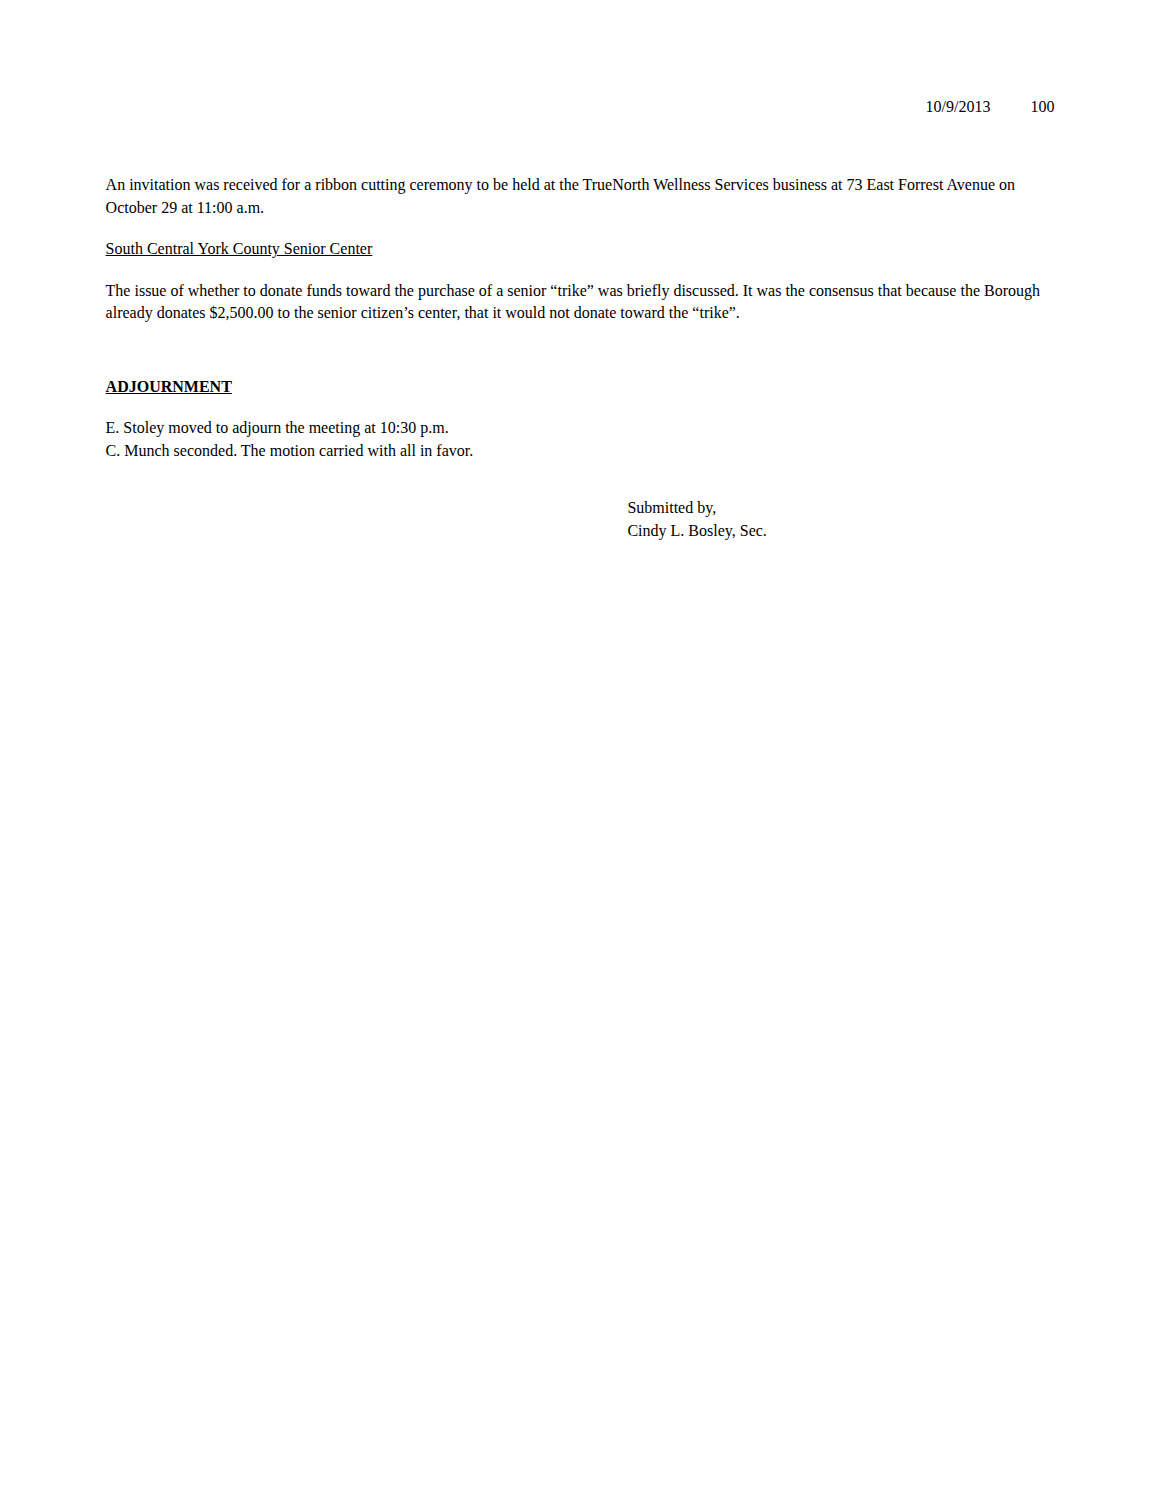10/9/2013100
An invitation was received for a ribbon cutting ceremony to be held at the TrueNorth Wellness Services business at 73 East Forrest Avenue on October 29 at 11:00 a.m.
South Central York County Senior Center
The issue of whether to donate funds toward the purchase of a senior “trike” was briefly discussed. It was the consensus that because the Borough already donates $2,500.00 to the senior citizen’s center, that it would not donate toward the “trike”.
ADJOURNMENT
E. Stoley moved to adjourn the meeting at 10:30 p.m.
C. Munch seconded. The motion carried with all in favor.
Submitted by,
Cindy L. Bosley, Sec.